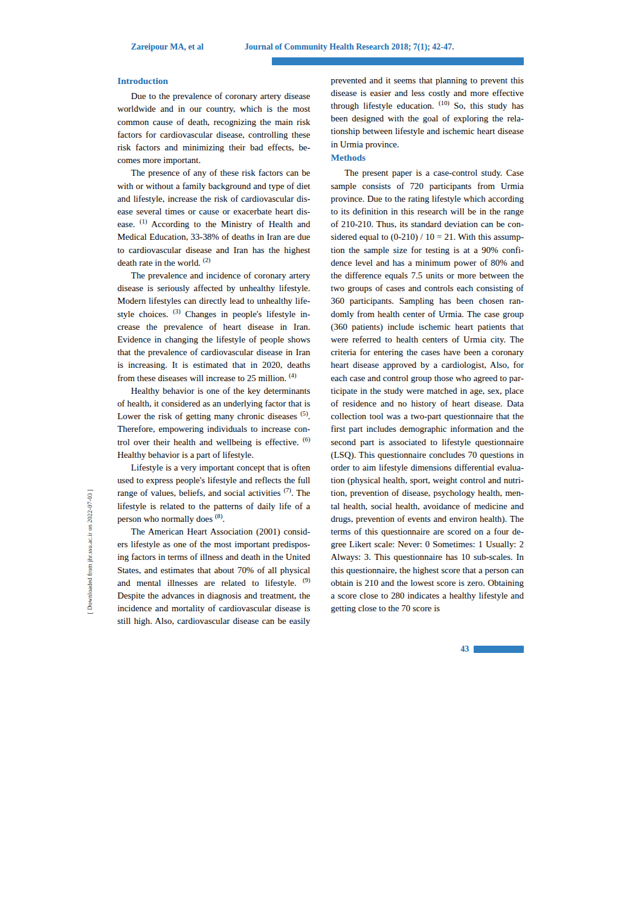Zareipour MA, et al Journal of Community Health Research 2018; 7(1); 42-47.
Introduction
Due to the prevalence of coronary artery disease worldwide and in our country, which is the most common cause of death, recognizing the main risk factors for cardiovascular disease, controlling these risk factors and minimizing their bad effects, becomes more important.
The presence of any of these risk factors can be with or without a family background and type of diet and lifestyle, increase the risk of cardiovascular disease several times or cause or exacerbate heart disease. (1) According to the Ministry of Health and Medical Education, 33-38% of deaths in Iran are due to cardiovascular disease and Iran has the highest death rate in the world. (2)
The prevalence and incidence of coronary artery disease is seriously affected by unhealthy lifestyle. Modern lifestyles can directly lead to unhealthy lifestyle choices. (3) Changes in people's lifestyle increase the prevalence of heart disease in Iran. Evidence in changing the lifestyle of people shows that the prevalence of cardiovascular disease in Iran is increasing. It is estimated that in 2020, deaths from these diseases will increase to 25 million. (4)
Healthy behavior is one of the key determinants of health, it considered as an underlying factor that is Lower the risk of getting many chronic diseases (5). Therefore, empowering individuals to increase control over their health and wellbeing is effective. (6) Healthy behavior is a part of lifestyle.
Lifestyle is a very important concept that is often used to express people's lifestyle and reflects the full range of values, beliefs, and social activities (7). The lifestyle is related to the patterns of daily life of a person who normally does (8).
The American Heart Association (2001) considers lifestyle as one of the most important predisposing factors in terms of illness and death in the United States, and estimates that about 70% of all physical and mental illnesses are related to lifestyle. (9) Despite the advances in diagnosis and treatment, the incidence and mortality of cardiovascular disease is still high. Also, cardiovascular disease can be easily prevented and it seems that planning to prevent this disease is easier and less costly and more effective through lifestyle education. (10) So, this study has been designed with the goal of exploring the relationship between lifestyle and ischemic heart disease in Urmia province.
Methods
The present paper is a case-control study. Case sample consists of 720 participants from Urmia province. Due to the rating lifestyle which according to its definition in this research will be in the range of 210-210. Thus, its standard deviation can be considered equal to (0-210) / 10 = 21. With this assumption the sample size for testing is at a 90% confidence level and has a minimum power of 80% and the difference equals 7.5 units or more between the two groups of cases and controls each consisting of 360 participants. Sampling has been chosen randomly from health center of Urmia. The case group (360 patients) include ischemic heart patients that were referred to health centers of Urmia city. The criteria for entering the cases have been a coronary heart disease approved by a cardiologist, Also, for each case and control group those who agreed to participate in the study were matched in age, sex, place of residence and no history of heart disease. Data collection tool was a two-part questionnaire that the first part includes demographic information and the second part is associated to lifestyle questionnaire (LSQ). This questionnaire concludes 70 questions in order to aim lifestyle dimensions differential evaluation (physical health, sport, weight control and nutrition, prevention of disease, psychology health, mental health, social health, avoidance of medicine and drugs, prevention of events and environ health). The terms of this questionnaire are scored on a four degree Likert scale: Never: 0 Sometimes: 1 Usually: 2 Always: 3. This questionnaire has 10 sub-scales. In this questionnaire, the highest score that a person can obtain is 210 and the lowest score is zero. Obtaining a score close to 280 indicates a healthy lifestyle and getting close to the 70 score is
[ Downloaded from jhr.ssu.ac.ir on 2022-07-03 ]
43